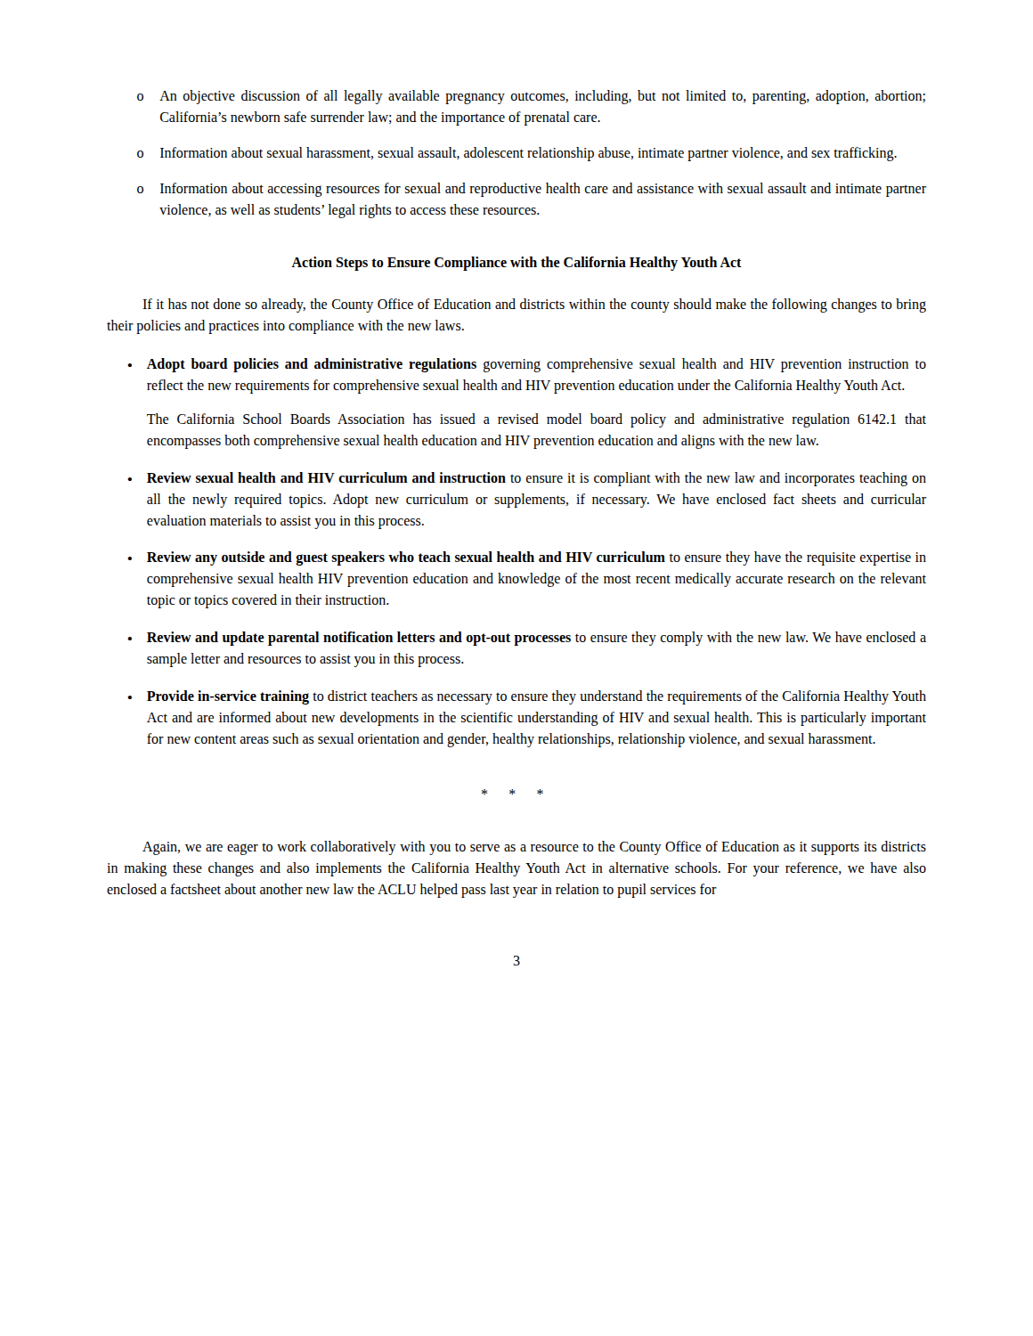An objective discussion of all legally available pregnancy outcomes, including, but not limited to, parenting, adoption, abortion; California’s newborn safe surrender law; and the importance of prenatal care.
Information about sexual harassment, sexual assault, adolescent relationship abuse, intimate partner violence, and sex trafficking.
Information about accessing resources for sexual and reproductive health care and assistance with sexual assault and intimate partner violence, as well as students’ legal rights to access these resources.
Action Steps to Ensure Compliance with the California Healthy Youth Act
If it has not done so already, the County Office of Education and districts within the county should make the following changes to bring their policies and practices into compliance with the new laws.
Adopt board policies and administrative regulations governing comprehensive sexual health and HIV prevention instruction to reflect the new requirements for comprehensive sexual health and HIV prevention education under the California Healthy Youth Act.
The California School Boards Association has issued a revised model board policy and administrative regulation 6142.1 that encompasses both comprehensive sexual health education and HIV prevention education and aligns with the new law.
Review sexual health and HIV curriculum and instruction to ensure it is compliant with the new law and incorporates teaching on all the newly required topics. Adopt new curriculum or supplements, if necessary. We have enclosed fact sheets and curricular evaluation materials to assist you in this process.
Review any outside and guest speakers who teach sexual health and HIV curriculum to ensure they have the requisite expertise in comprehensive sexual health HIV prevention education and knowledge of the most recent medically accurate research on the relevant topic or topics covered in their instruction.
Review and update parental notification letters and opt-out processes to ensure they comply with the new law. We have enclosed a sample letter and resources to assist you in this process.
Provide in-service training to district teachers as necessary to ensure they understand the requirements of the California Healthy Youth Act and are informed about new developments in the scientific understanding of HIV and sexual health. This is particularly important for new content areas such as sexual orientation and gender, healthy relationships, relationship violence, and sexual harassment.
* * *
Again, we are eager to work collaboratively with you to serve as a resource to the County Office of Education as it supports its districts in making these changes and also implements the California Healthy Youth Act in alternative schools. For your reference, we have also enclosed a factsheet about another new law the ACLU helped pass last year in relation to pupil services for
3